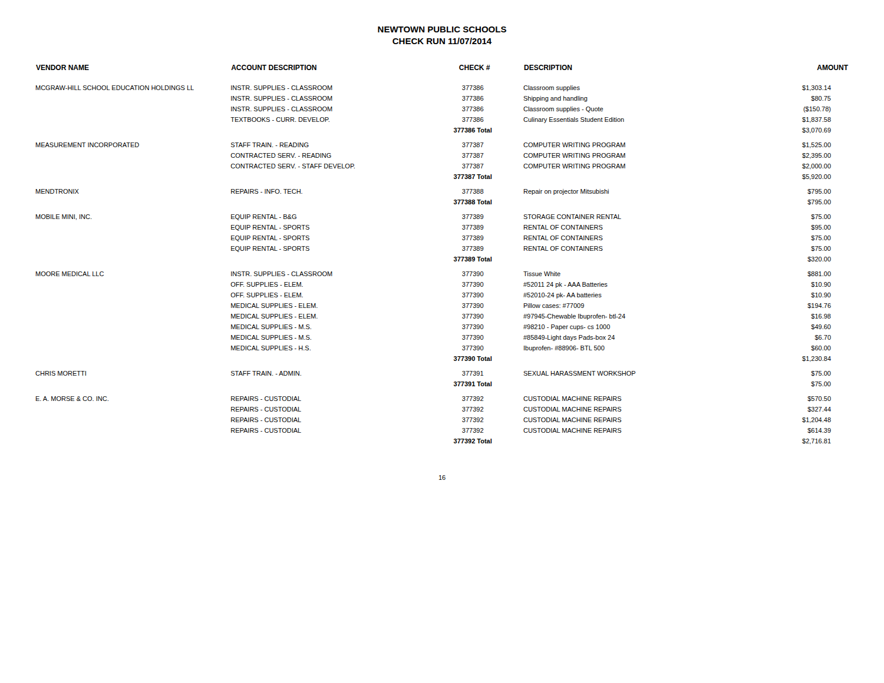NEWTOWN PUBLIC SCHOOLS
CHECK RUN 11/07/2014
| VENDOR NAME | ACCOUNT DESCRIPTION | CHECK # | DESCRIPTION | AMOUNT |
| --- | --- | --- | --- | --- |
| MCGRAW-HILL SCHOOL EDUCATION HOLDINGS LL | INSTR. SUPPLIES - CLASSROOM | 377386 | Classroom supplies | $1,303.14 |
| | INSTR. SUPPLIES - CLASSROOM | 377386 | Shipping and handling | $80.75 |
| | INSTR. SUPPLIES - CLASSROOM | 377386 | Classroom supplies - Quote | ($150.78) |
| | TEXTBOOKS - CURR. DEVELOP. | 377386 | Culinary Essentials Student Edition | $1,837.58 |
| | | 377386 Total | | $3,070.69 |
| MEASUREMENT INCORPORATED | STAFF TRAIN. - READING | 377387 | COMPUTER WRITING PROGRAM | $1,525.00 |
| | CONTRACTED SERV. - READING | 377387 | COMPUTER WRITING PROGRAM | $2,395.00 |
| | CONTRACTED SERV. - STAFF DEVELOP. | 377387 | COMPUTER WRITING PROGRAM | $2,000.00 |
| | | 377387 Total | | $5,920.00 |
| MENDTRONIX | REPAIRS - INFO. TECH. | 377388 | Repair on projector Mitsubishi | $795.00 |
| | | 377388 Total | | $795.00 |
| MOBILE MINI, INC. | EQUIP RENTAL - B&G | 377389 | STORAGE CONTAINER RENTAL | $75.00 |
| | EQUIP RENTAL - SPORTS | 377389 | RENTAL OF CONTAINERS | $95.00 |
| | EQUIP RENTAL - SPORTS | 377389 | RENTAL OF CONTAINERS | $75.00 |
| | EQUIP RENTAL - SPORTS | 377389 | RENTAL OF CONTAINERS | $75.00 |
| | | 377389 Total | | $320.00 |
| MOORE MEDICAL LLC | INSTR. SUPPLIES - CLASSROOM | 377390 | Tissue White | $881.00 |
| | OFF. SUPPLIES - ELEM. | 377390 | #52011 24 pk - AAA Batteries | $10.90 |
| | OFF. SUPPLIES - ELEM. | 377390 | #52010-24 pk- AA batteries | $10.90 |
| | MEDICAL SUPPLIES - ELEM. | 377390 | Pillow cases: #77009 | $194.76 |
| | MEDICAL SUPPLIES - ELEM. | 377390 | #97945-Chewable Ibuprofen- btl-24 | $16.98 |
| | MEDICAL SUPPLIES - M.S. | 377390 | #98210 - Paper cups- cs 1000 | $49.60 |
| | MEDICAL SUPPLIES - M.S. | 377390 | #85849-Light days Pads-box 24 | $6.70 |
| | MEDICAL SUPPLIES - H.S. | 377390 | Ibuprofen- #88906- BTL 500 | $60.00 |
| | | 377390 Total | | $1,230.84 |
| CHRIS MORETTI | STAFF TRAIN. - ADMIN. | 377391 | SEXUAL HARASSMENT WORKSHOP | $75.00 |
| | | 377391 Total | | $75.00 |
| E. A. MORSE & CO. INC. | REPAIRS - CUSTODIAL | 377392 | CUSTODIAL MACHINE REPAIRS | $570.50 |
| | REPAIRS - CUSTODIAL | 377392 | CUSTODIAL MACHINE REPAIRS | $327.44 |
| | REPAIRS - CUSTODIAL | 377392 | CUSTODIAL MACHINE REPAIRS | $1,204.48 |
| | REPAIRS - CUSTODIAL | 377392 | CUSTODIAL MACHINE REPAIRS | $614.39 |
| | | 377392 Total | | $2,716.81 |
16